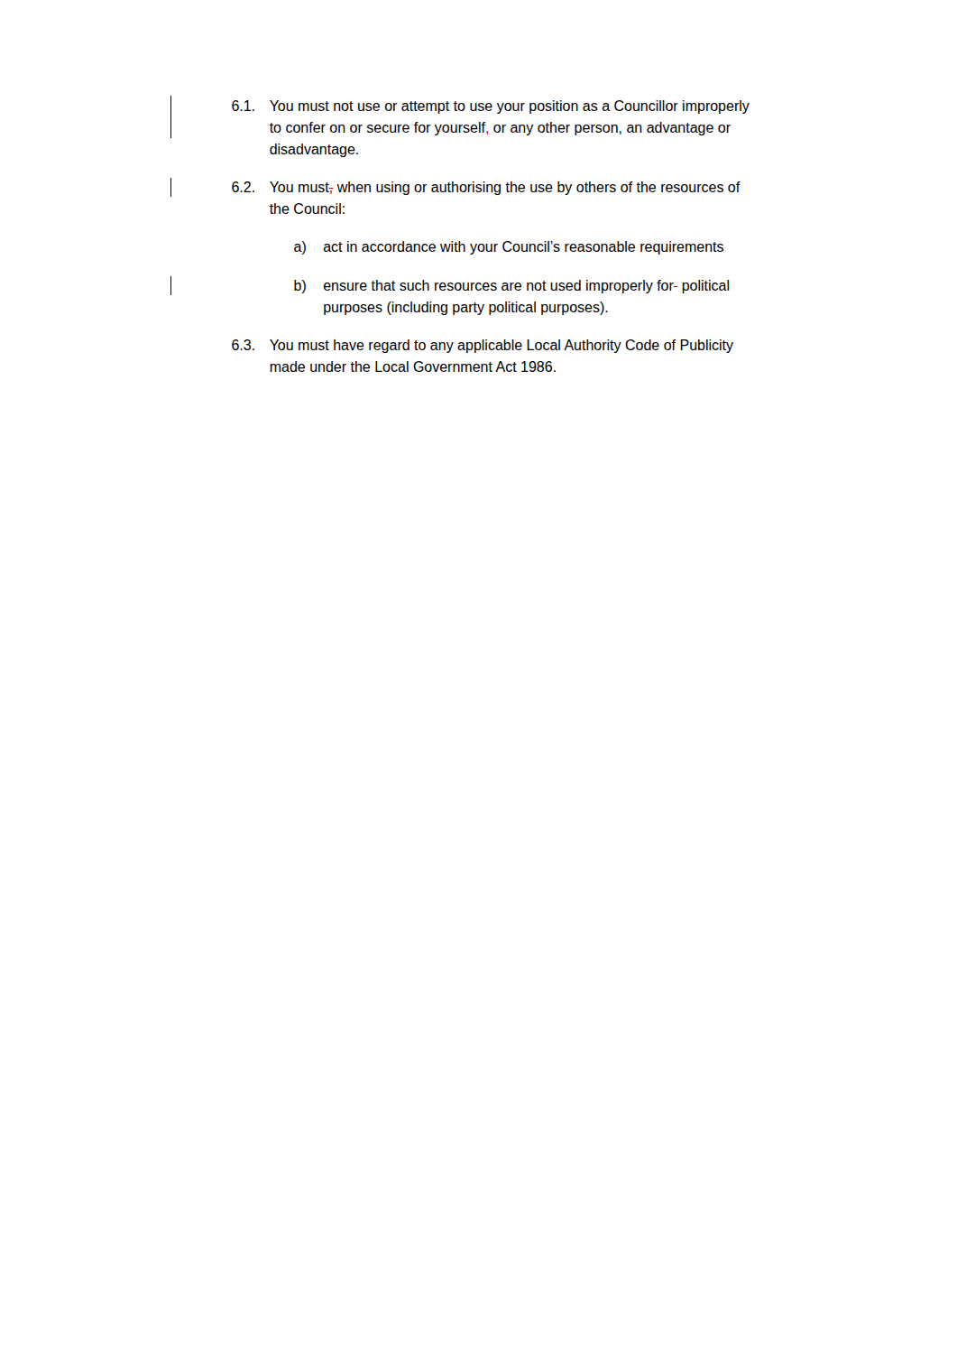6.1.
You must not use or attempt to use your position as a Councillor improperly to confer on or secure for yourself, or any other person, an advantage or disadvantage.
6.2.
You must, when using or authorising the use by others of the resources of the Council:
a)
act in accordance with your Council’s reasonable requirements
b)
ensure that such resources are not used improperly for political purposes (including party political purposes).
6.3.
You must have regard to any applicable Local Authority Code of Publicity made under the Local Government Act 1986.